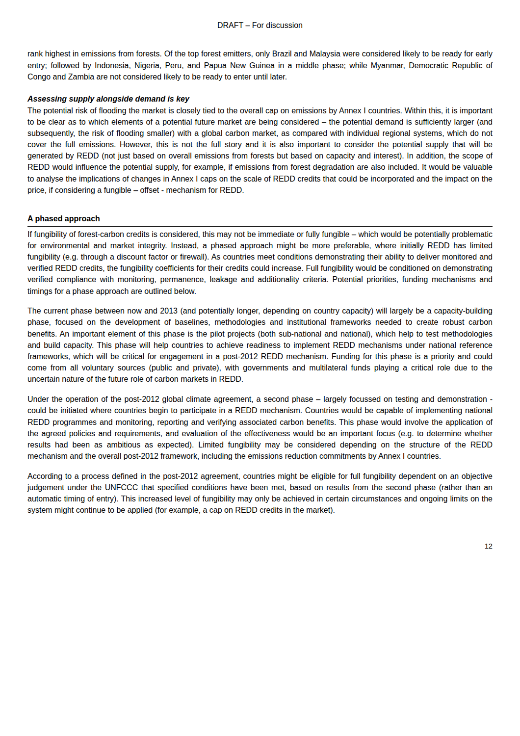DRAFT – For discussion
rank highest in emissions from forests. Of the top forest emitters, only Brazil and Malaysia were considered likely to be ready for early entry; followed by Indonesia, Nigeria, Peru, and Papua New Guinea in a middle phase; while Myanmar, Democratic Republic of Congo and Zambia are not considered likely to be ready to enter until later.
Assessing supply alongside demand is key
The potential risk of flooding the market is closely tied to the overall cap on emissions by Annex I countries. Within this, it is important to be clear as to which elements of a potential future market are being considered – the potential demand is sufficiently larger (and subsequently, the risk of flooding smaller) with a global carbon market, as compared with individual regional systems, which do not cover the full emissions. However, this is not the full story and it is also important to consider the potential supply that will be generated by REDD (not just based on overall emissions from forests but based on capacity and interest). In addition, the scope of REDD would influence the potential supply, for example, if emissions from forest degradation are also included. It would be valuable to analyse the implications of changes in Annex I caps on the scale of REDD credits that could be incorporated and the impact on the price, if considering a fungible – offset - mechanism for REDD.
A phased approach
If fungibility of forest-carbon credits is considered, this may not be immediate or fully fungible – which would be potentially problematic for environmental and market integrity. Instead, a phased approach might be more preferable, where initially REDD has limited fungibility (e.g. through a discount factor or firewall). As countries meet conditions demonstrating their ability to deliver monitored and verified REDD credits, the fungibility coefficients for their credits could increase. Full fungibility would be conditioned on demonstrating verified compliance with monitoring, permanence, leakage and additionality criteria. Potential priorities, funding mechanisms and timings for a phase approach are outlined below.
The current phase between now and 2013 (and potentially longer, depending on country capacity) will largely be a capacity-building phase, focused on the development of baselines, methodologies and institutional frameworks needed to create robust carbon benefits. An important element of this phase is the pilot projects (both sub-national and national), which help to test methodologies and build capacity. This phase will help countries to achieve readiness to implement REDD mechanisms under national reference frameworks, which will be critical for engagement in a post-2012 REDD mechanism. Funding for this phase is a priority and could come from all voluntary sources (public and private), with governments and multilateral funds playing a critical role due to the uncertain nature of the future role of carbon markets in REDD.
Under the operation of the post-2012 global climate agreement, a second phase – largely focussed on testing and demonstration - could be initiated where countries begin to participate in a REDD mechanism. Countries would be capable of implementing national REDD programmes and monitoring, reporting and verifying associated carbon benefits. This phase would involve the application of the agreed policies and requirements, and evaluation of the effectiveness would be an important focus (e.g. to determine whether results had been as ambitious as expected). Limited fungibility may be considered depending on the structure of the REDD mechanism and the overall post-2012 framework, including the emissions reduction commitments by Annex I countries.
According to a process defined in the post-2012 agreement, countries might be eligible for full fungibility dependent on an objective judgement under the UNFCCC that specified conditions have been met, based on results from the second phase (rather than an automatic timing of entry). This increased level of fungibility may only be achieved in certain circumstances and ongoing limits on the system might continue to be applied (for example, a cap on REDD credits in the market).
12